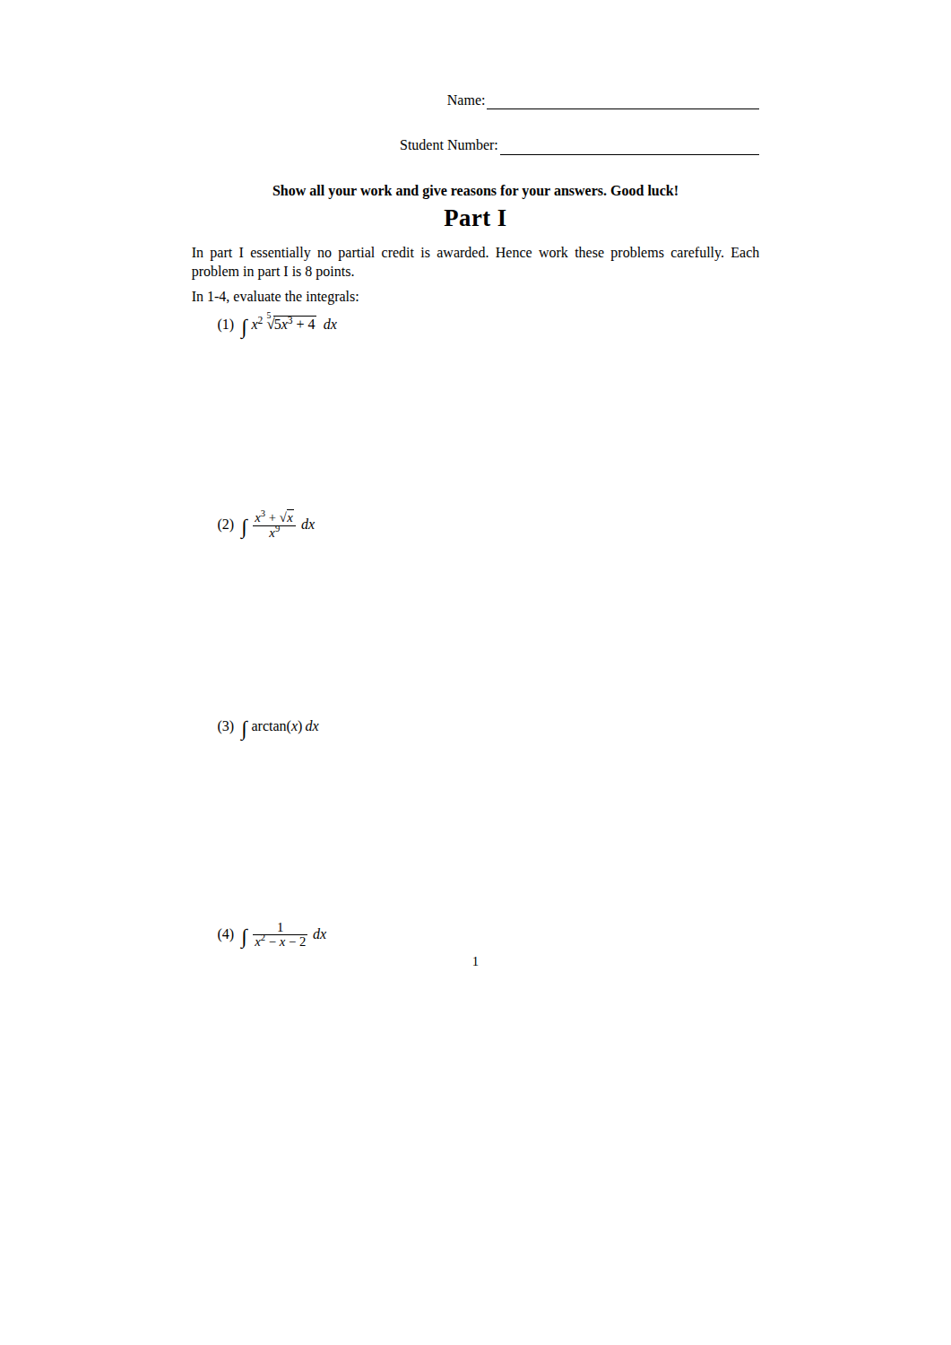Name:
Student Number:
Show all your work and give reasons for your answers. Good luck!
Part I
In part I essentially no partial credit is awarded. Hence work these problems carefully. Each problem in part I is 8 points.
In 1-4, evaluate the integrals:
(1) ∫ x2 5√5x3 + 4   dx
(2) ∫ x3 + √x x9 dx
(3) ∫ arctan(x) dx
(4) ∫ 1 x2 − x − 2 dx
1